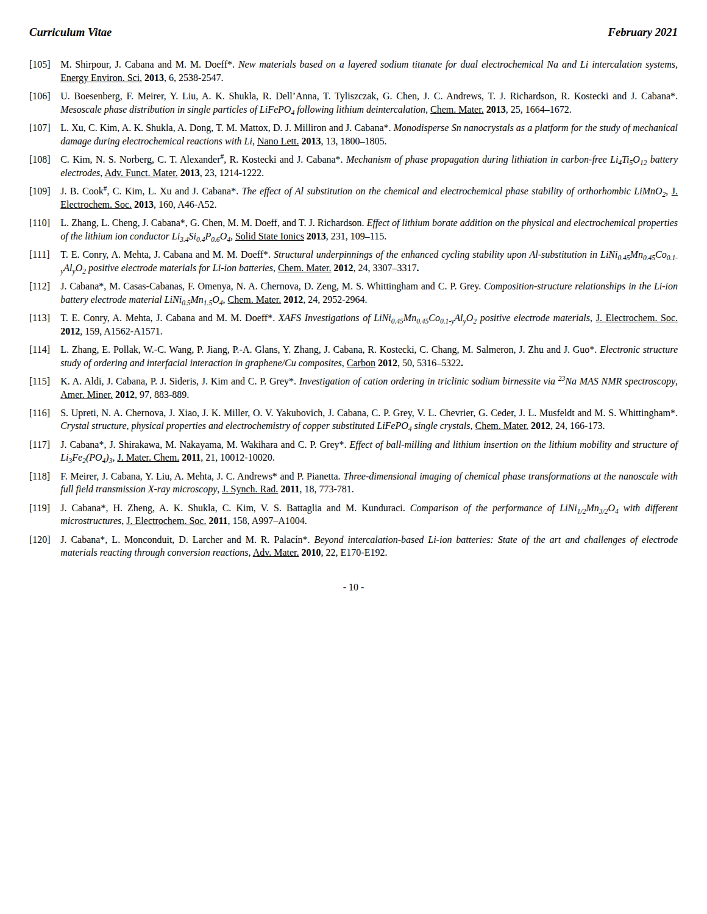Curriculum Vitae February 2021
[105] M. Shirpour, J. Cabana and M. M. Doeff*. New materials based on a layered sodium titanate for dual electrochemical Na and Li intercalation systems, Energy Environ. Sci. 2013, 6, 2538-2547.
[106] U. Boesenberg, F. Meirer, Y. Liu, A. K. Shukla, R. Dell’Anna, T. Tyliszczak, G. Chen, J. C. Andrews, T. J. Richardson, R. Kostecki and J. Cabana*. Mesoscale phase distribution in single particles of LiFePO4 following lithium deintercalation, Chem. Mater. 2013, 25, 1664–1672.
[107] L. Xu, C. Kim, A. K. Shukla, A. Dong, T. M. Mattox, D. J. Milliron and J. Cabana*. Monodisperse Sn nanocrystals as a platform for the study of mechanical damage during electrochemical reactions with Li, Nano Lett. 2013, 13, 1800–1805.
[108] C. Kim, N. S. Norberg, C. T. Alexander#, R. Kostecki and J. Cabana*. Mechanism of phase propagation during lithiation in carbon-free Li4Ti5O12 battery electrodes, Adv. Funct. Mater. 2013, 23, 1214-1222.
[109] J. B. Cook#, C. Kim, L. Xu and J. Cabana*. The effect of Al substitution on the chemical and electrochemical phase stability of orthorhombic LiMnO2, J. Electrochem. Soc. 2013, 160, A46-A52.
[110] L. Zhang, L. Cheng, J. Cabana*, G. Chen, M. M. Doeff, and T. J. Richardson. Effect of lithium borate addition on the physical and electrochemical properties of the lithium ion conductor Li3.4Si0.4P0.6O4, Solid State Ionics 2013, 231, 109–115.
[111] T. E. Conry, A. Mehta, J. Cabana and M. M. Doeff*. Structural underpinnings of the enhanced cycling stability upon Al-substitution in LiNi0.45Mn0.45Co0.1-yAlyO2 positive electrode materials for Li-ion batteries, Chem. Mater. 2012, 24, 3307–3317.
[112] J. Cabana*, M. Casas-Cabanas, F. Omenya, N. A. Chernova, D. Zeng, M. S. Whittingham and C. P. Grey. Composition-structure relationships in the Li-ion battery electrode material LiNi0.5Mn1.5O4, Chem. Mater. 2012, 24, 2952-2964.
[113] T. E. Conry, A. Mehta, J. Cabana and M. M. Doeff*. XAFS Investigations of LiNi0.45Mn0.45Co0.1-yAlyO2 positive electrode materials, J. Electrochem. Soc. 2012, 159, A1562-A1571.
[114] L. Zhang, E. Pollak, W.-C. Wang, P. Jiang, P.-A. Glans, Y. Zhang, J. Cabana, R. Kostecki, C. Chang, M. Salmeron, J. Zhu and J. Guo*. Electronic structure study of ordering and interfacial interaction in graphene/Cu composites, Carbon 2012, 50, 5316–5322.
[115] K. A. Aldi, J. Cabana, P. J. Sideris, J. Kim and C. P. Grey*. Investigation of cation ordering in triclinic sodium birnessite via 23Na MAS NMR spectroscopy, Amer. Miner. 2012, 97, 883-889.
[116] S. Upreti, N. A. Chernova, J. Xiao, J. K. Miller, O. V. Yakubovich, J. Cabana, C. P. Grey, V. L. Chevrier, G. Ceder, J. L. Musfeldt and M. S. Whittingham*. Crystal structure, physical properties and electrochemistry of copper substituted LiFePO4 single crystals, Chem. Mater. 2012, 24, 166-173.
[117] J. Cabana*, J. Shirakawa, M. Nakayama, M. Wakihara and C. P. Grey*. Effect of ball-milling and lithium insertion on the lithium mobility and structure of Li3Fe2(PO4)3, J. Mater. Chem. 2011, 21, 10012-10020.
[118] F. Meirer, J. Cabana, Y. Liu, A. Mehta, J. C. Andrews* and P. Pianetta. Three-dimensional imaging of chemical phase transformations at the nanoscale with full field transmission X-ray microscopy, J. Synch. Rad. 2011, 18, 773-781.
[119] J. Cabana*, H. Zheng, A. K. Shukla, C. Kim, V. S. Battaglia and M. Kunduraci. Comparison of the performance of LiNi1/2Mn3/2O4 with different microstructures, J. Electrochem. Soc. 2011, 158, A997–A1004.
[120] J. Cabana*, L. Monconduit, D. Larcher and M. R. Palacín*. Beyond intercalation-based Li-ion batteries: State of the art and challenges of electrode materials reacting through conversion reactions, Adv. Mater. 2010, 22, E170-E192.
- 10 -